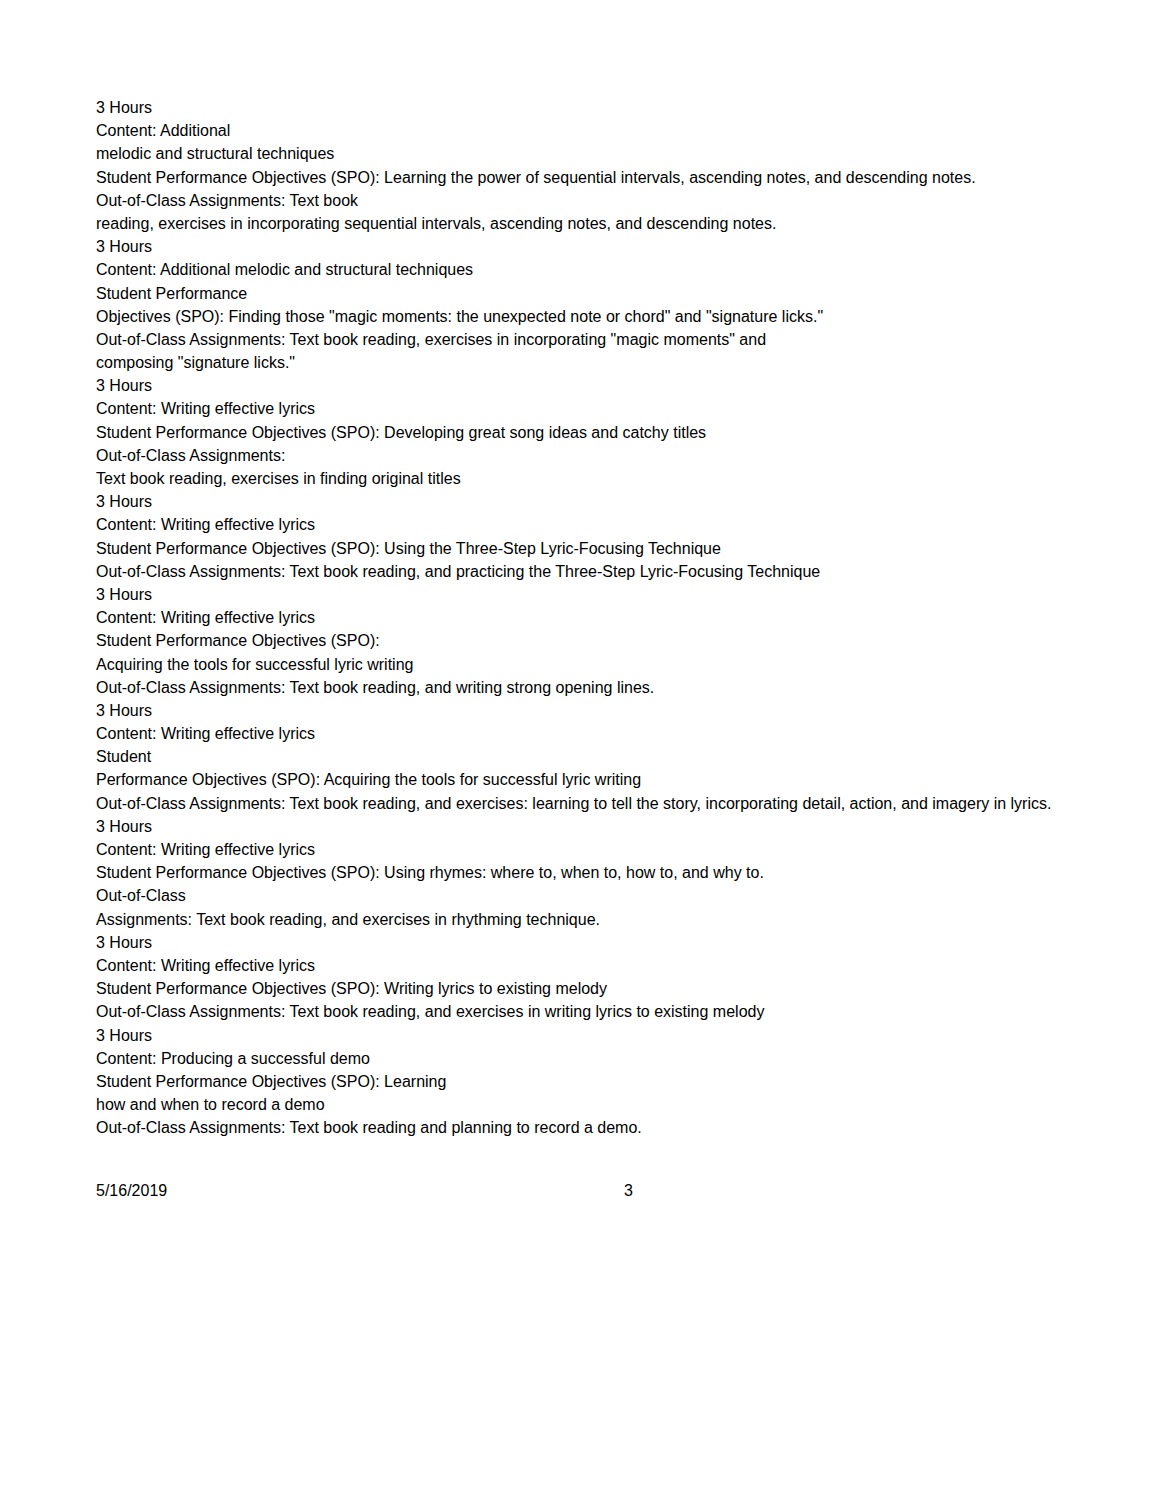3 Hours
Content: Additional
melodic and structural techniques
Student Performance Objectives (SPO): Learning the power of sequential intervals, ascending notes, and descending notes.
Out-of-Class Assignments: Text book
reading, exercises in incorporating sequential intervals, ascending notes, and descending notes.
3 Hours
Content: Additional melodic and structural techniques
Student Performance
Objectives (SPO): Finding those "magic moments: the unexpected note or chord" and "signature licks."
Out-of-Class Assignments: Text book reading, exercises in incorporating "magic moments" and
composing "signature licks."
3 Hours
Content: Writing effective lyrics
Student Performance Objectives (SPO): Developing great song ideas and catchy titles
Out-of-Class Assignments:
Text book reading, exercises in finding original titles
3 Hours
Content: Writing effective lyrics
Student Performance Objectives (SPO): Using the Three-Step Lyric-Focusing Technique
Out-of-Class Assignments: Text book reading, and practicing the Three-Step Lyric-Focusing Technique
3 Hours
Content: Writing effective lyrics
Student Performance Objectives (SPO):
Acquiring the tools for successful lyric writing
Out-of-Class Assignments: Text book reading, and writing strong opening lines.
3 Hours
Content: Writing effective lyrics
Student
Performance Objectives (SPO): Acquiring the tools for successful lyric writing
Out-of-Class Assignments: Text book reading, and exercises: learning to tell the story, incorporating detail, action, and imagery in lyrics.
3 Hours
Content: Writing effective lyrics
Student Performance Objectives (SPO): Using rhymes: where to, when to, how to, and why to.
Out-of-Class
Assignments: Text book reading, and exercises in rhythming technique.
3 Hours
Content: Writing effective lyrics
Student Performance Objectives (SPO): Writing lyrics to existing melody
Out-of-Class Assignments: Text book reading, and exercises in writing lyrics to existing melody
3 Hours
Content: Producing a successful demo
Student Performance Objectives (SPO): Learning
how and when to record a demo
Out-of-Class Assignments: Text book reading and planning to record a demo.
5/16/2019 3